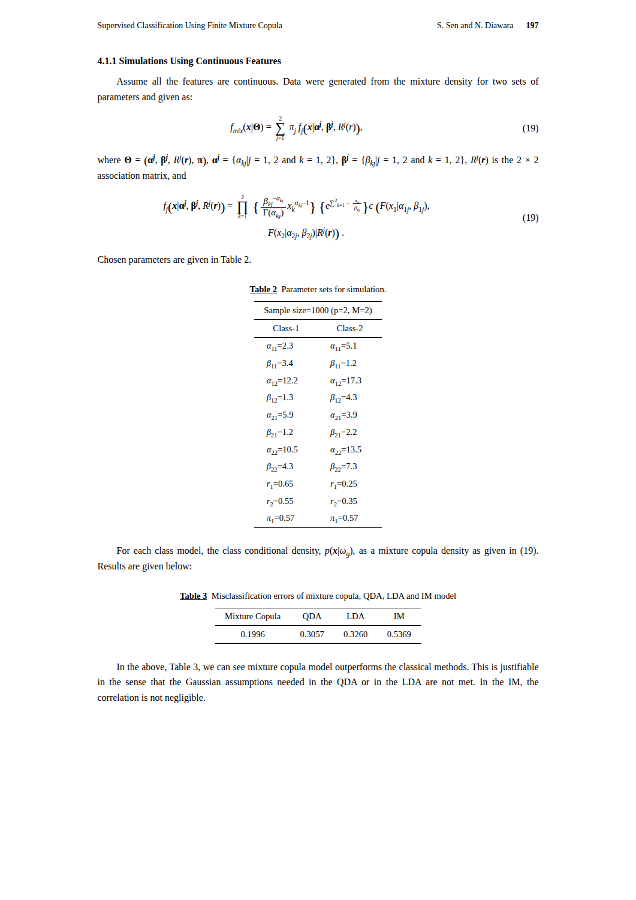Supervised Classification Using Finite Mixture Copula S. Sen and N. Diawara 197
4.1.1 Simulations Using Continuous Features
Assume all the features are continuous. Data were generated from the mixture density for two sets of parameters and given as:
fmix(x|Θ) = 2 ∑ j=1 πj fj(x|αj, βj, Rj(r)),
(19)
where Θ = (αj, βj, Rj(r), π), αj = {αkj|j = 1, 2 and k = 1, 2}, βj = {βkj|j = 1, 2 and k = 1, 2}, Rj(r) is the 2 × 2 association matrix, and
fj(x|αj, βj, Rj(r)) = 2 ∏ k=1 {βkj−αkj Γ(αkj) xkαkj−1} {e∑2k=1 − xk βkj}c (F(x1|α1j, β1j), F(x2|α2j, β2j)|Rj(r)) .
(19)
Chosen parameters are given in Table 2.
Table 2 Parameter sets for simulation.
| Sample size=1000 (p=2, M=2) |
| --- |
| Class-1 | Class-2 |
| α 11 =2.3 | α 11 =5.1 |
| β 11 =3.4 | β 11 =1.2 |
| α 12 =12.2 | α 12 =17.3 |
| β 12 =1.3 | β 12 =4.3 |
| α 21 =5.9 | α 21 =3.9 |
| β 21 =1.2 | β 21 =2.2 |
| α 22 =10.5 | α 22 =13.5 |
| β 22 =4.3 | β 22 =7.3 |
| r 1 =0.65 | r 1 =0.25 |
| r 2 =0.55 | r 2 =0.35 |
| π 1 =0.57 | π 1 =0.57 |
For each class model, the class conditional density, p(x|ωg), as a mixture copula density as given in (19). Results are given below:
Table 3 Misclassification errors of mixture copula, QDA, LDA and IM model
| Mixture Copula | QDA | LDA | IM |
| --- | --- | --- | --- |
| 0.1996 | 0.3057 | 0.3260 | 0.5369 |
In the above, Table 3, we can see mixture copula model outperforms the classical methods. This is justifiable in the sense that the Gaussian assumptions needed in the QDA or in the LDA are not met. In the IM, the correlation is not negligible.